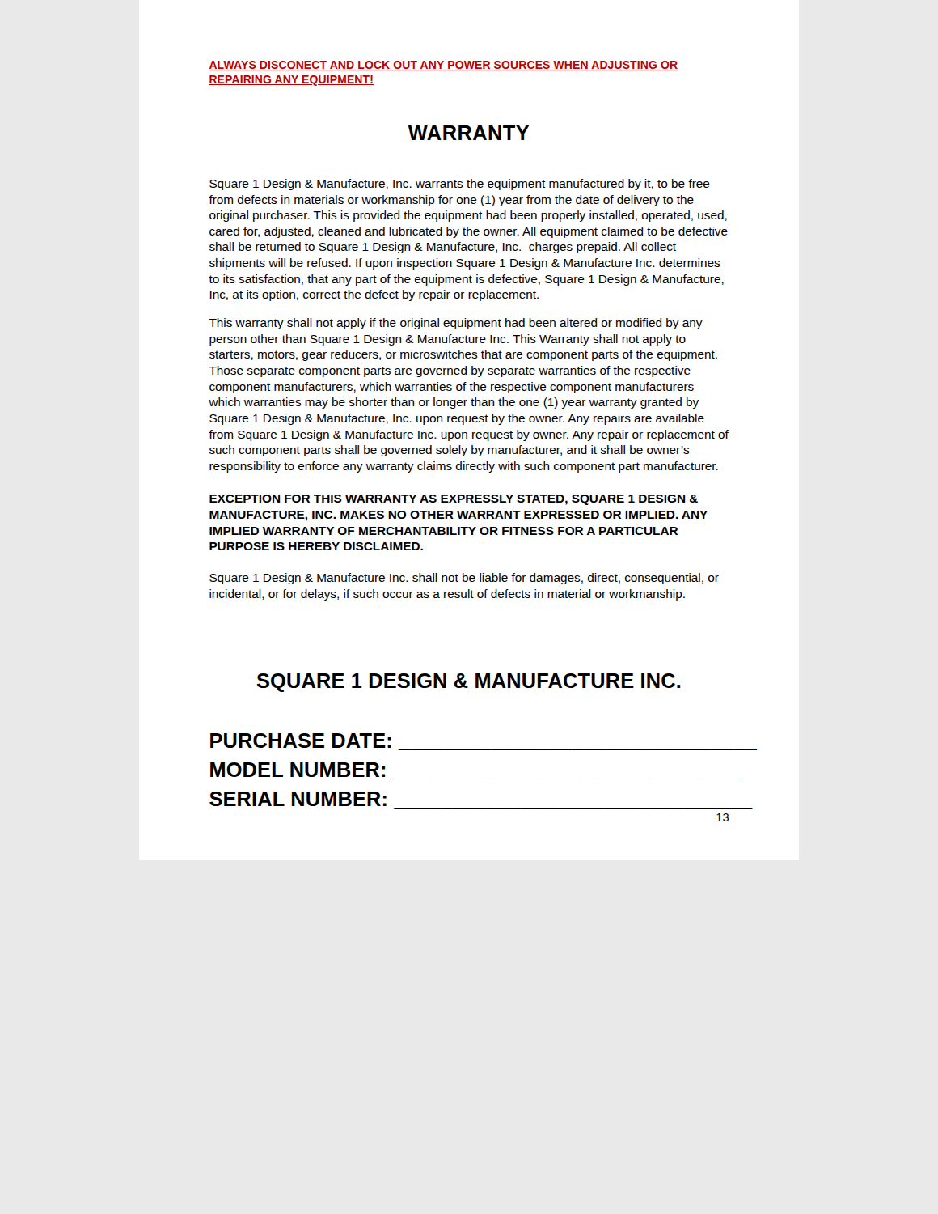ALWAYS DISCONECT AND LOCK OUT ANY POWER SOURCES WHEN ADJUSTING OR REPAIRING ANY EQUIPMENT!
WARRANTY
Square 1 Design & Manufacture, Inc. warrants the equipment manufactured by it, to be free from defects in materials or workmanship for one (1) year from the date of delivery to the original purchaser. This is provided the equipment had been properly installed, operated, used, cared for, adjusted, cleaned and lubricated by the owner. All equipment claimed to be defective shall be returned to Square 1 Design & Manufacture, Inc. charges prepaid. All collect shipments will be refused. If upon inspection Square 1 Design & Manufacture Inc. determines to its satisfaction, that any part of the equipment is defective, Square 1 Design & Manufacture, Inc, at its option, correct the defect by repair or replacement.
This warranty shall not apply if the original equipment had been altered or modified by any person other than Square 1 Design & Manufacture Inc. This Warranty shall not apply to starters, motors, gear reducers, or microswitches that are component parts of the equipment. Those separate component parts are governed by separate warranties of the respective component manufacturers, which warranties of the respective component manufacturers which warranties may be shorter than or longer than the one (1) year warranty granted by Square 1 Design & Manufacture, Inc. upon request by the owner. Any repairs are available from Square 1 Design & Manufacture Inc. upon request by owner. Any repair or replacement of such component parts shall be governed solely by manufacturer, and it shall be owner’s responsibility to enforce any warranty claims directly with such component part manufacturer.
EXCEPTION FOR THIS WARRANTY AS EXPRESSLY STATED, SQUARE 1 DESIGN & MANUFACTURE, INC. MAKES NO OTHER WARRANT EXPRESSED OR IMPLIED. ANY IMPLIED WARRANTY OF MERCHANTABILITY OR FITNESS FOR A PARTICULAR PURPOSE IS HEREBY DISCLAIMED.
Square 1 Design & Manufacture Inc. shall not be liable for damages, direct, consequential, or incidental, or for delays, if such occur as a result of defects in material or workmanship.
SQUARE 1 DESIGN & MANUFACTURE INC.
PURCHASE DATE: _______________________________
MODEL NUMBER: ______________________________
SERIAL NUMBER: _______________________________
13